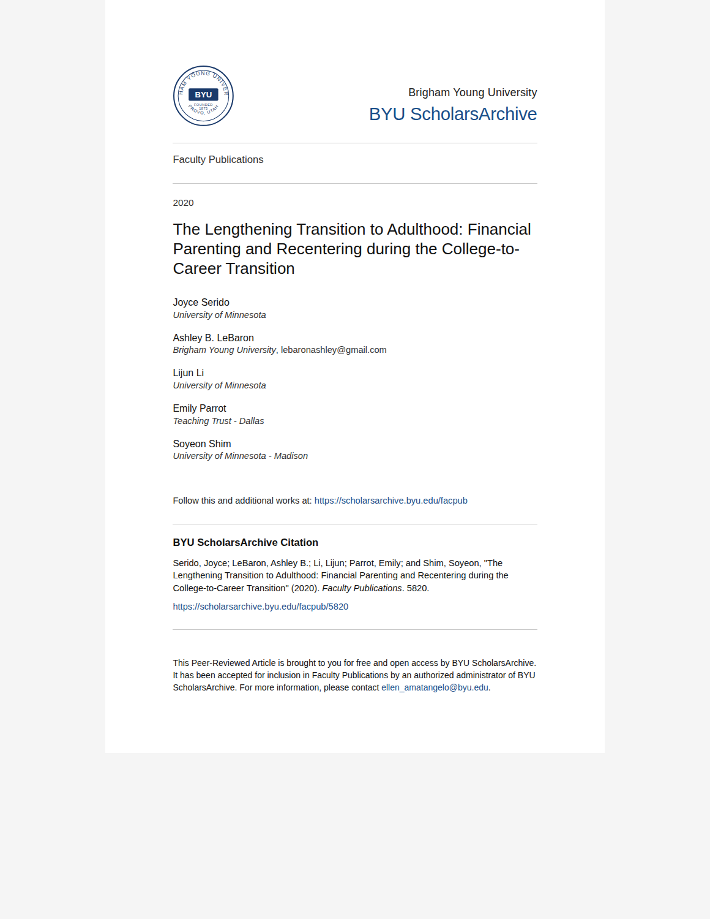BRIGHAM YOUNG UNIVERSITY PROVO, UTAH BYU FOUNDED 1875
Brigham Young University
BYU ScholarsArchive
Faculty Publications
2020
The Lengthening Transition to Adulthood: Financial Parenting and Recentering during the College-to-Career Transition
Joyce Serido
University of Minnesota
Ashley B. LeBaron
Brigham Young University, lebaronashley@gmail.com
Lijun Li
University of Minnesota
Emily Parrot
Teaching Trust - Dallas
Soyeon Shim
University of Minnesota - Madison
Follow this and additional works at: https://scholarsarchive.byu.edu/facpub
BYU ScholarsArchive Citation
Serido, Joyce; LeBaron, Ashley B.; Li, Lijun; Parrot, Emily; and Shim, Soyeon, "The Lengthening Transition to Adulthood: Financial Parenting and Recentering during the College-to-Career Transition" (2020). Faculty Publications. 5820.
https://scholarsarchive.byu.edu/facpub/5820
This Peer-Reviewed Article is brought to you for free and open access by BYU ScholarsArchive. It has been accepted for inclusion in Faculty Publications by an authorized administrator of BYU ScholarsArchive. For more information, please contact ellen_amatangelo@byu.edu.